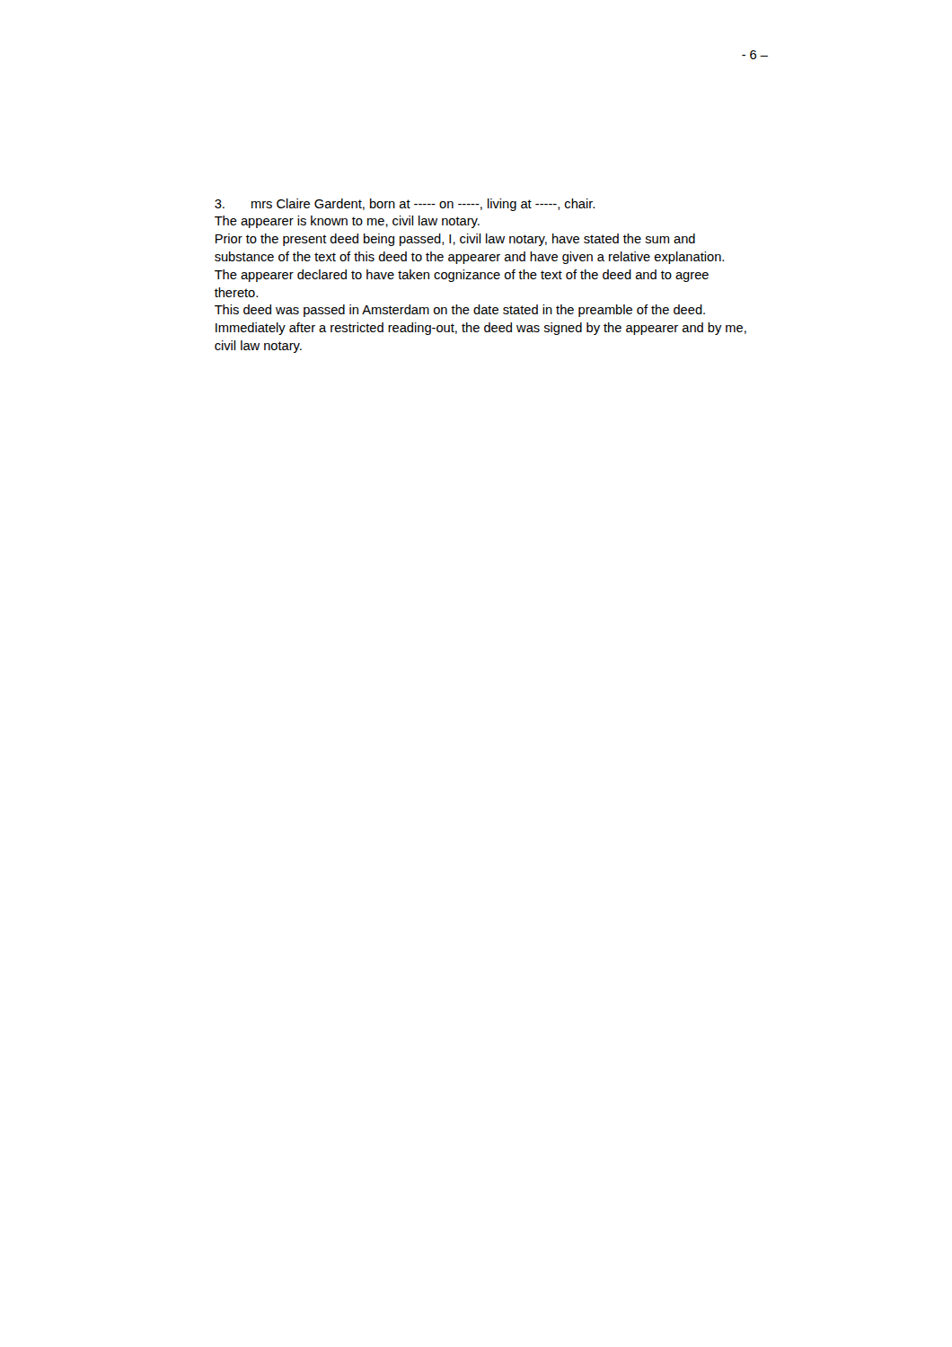- 6 –
3. mrs Claire Gardent, born at ----- on -----, living at -----, chair.
The appearer is known to me, civil law notary.
Prior to the present deed being passed, I, civil law notary, have stated the sum and substance of the text of this deed to the appearer and have given a relative explanation.
The appearer declared to have taken cognizance of the text of the deed and to agree thereto.
This deed was passed in Amsterdam on the date stated in the preamble of the deed.
Immediately after a restricted reading-out, the deed was signed by the appearer and by me, civil law notary.